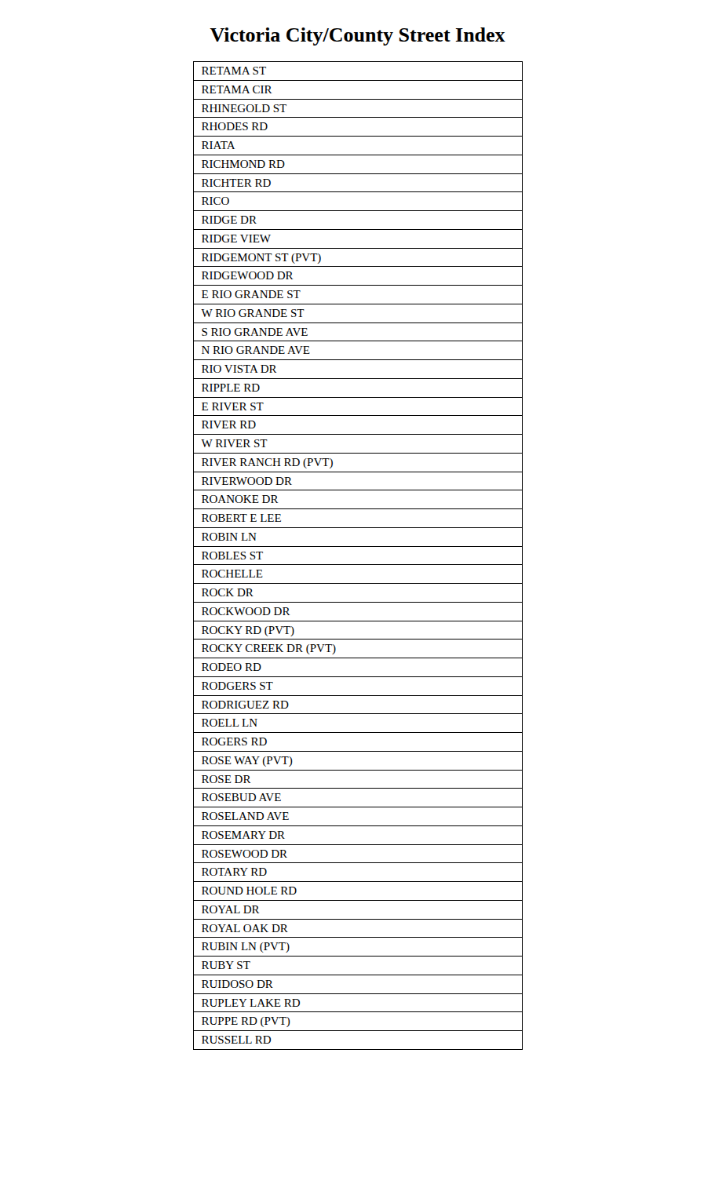Victoria City/County Street Index
| RETAMA ST |
| RETAMA CIR |
| RHINEGOLD ST |
| RHODES RD |
| RIATA |
| RICHMOND RD |
| RICHTER RD |
| RICO |
| RIDGE DR |
| RIDGE VIEW |
| RIDGEMONT ST (PVT) |
| RIDGEWOOD DR |
| E RIO GRANDE ST |
| W RIO GRANDE ST |
| S RIO GRANDE AVE |
| N RIO GRANDE AVE |
| RIO VISTA DR |
| RIPPLE RD |
| E RIVER ST |
| RIVER RD |
| W RIVER ST |
| RIVER RANCH RD (PVT) |
| RIVERWOOD DR |
| ROANOKE DR |
| ROBERT E LEE |
| ROBIN LN |
| ROBLES ST |
| ROCHELLE |
| ROCK DR |
| ROCKWOOD DR |
| ROCKY RD (PVT) |
| ROCKY CREEK DR (PVT) |
| RODEO RD |
| RODGERS ST |
| RODRIGUEZ RD |
| ROELL LN |
| ROGERS RD |
| ROSE WAY (PVT) |
| ROSE DR |
| ROSEBUD AVE |
| ROSELAND AVE |
| ROSEMARY DR |
| ROSEWOOD DR |
| ROTARY RD |
| ROUND HOLE RD |
| ROYAL DR |
| ROYAL OAK DR |
| RUBIN LN (PVT) |
| RUBY ST |
| RUIDOSO DR |
| RUPLEY LAKE RD |
| RUPPE RD (PVT) |
| RUSSELL RD |